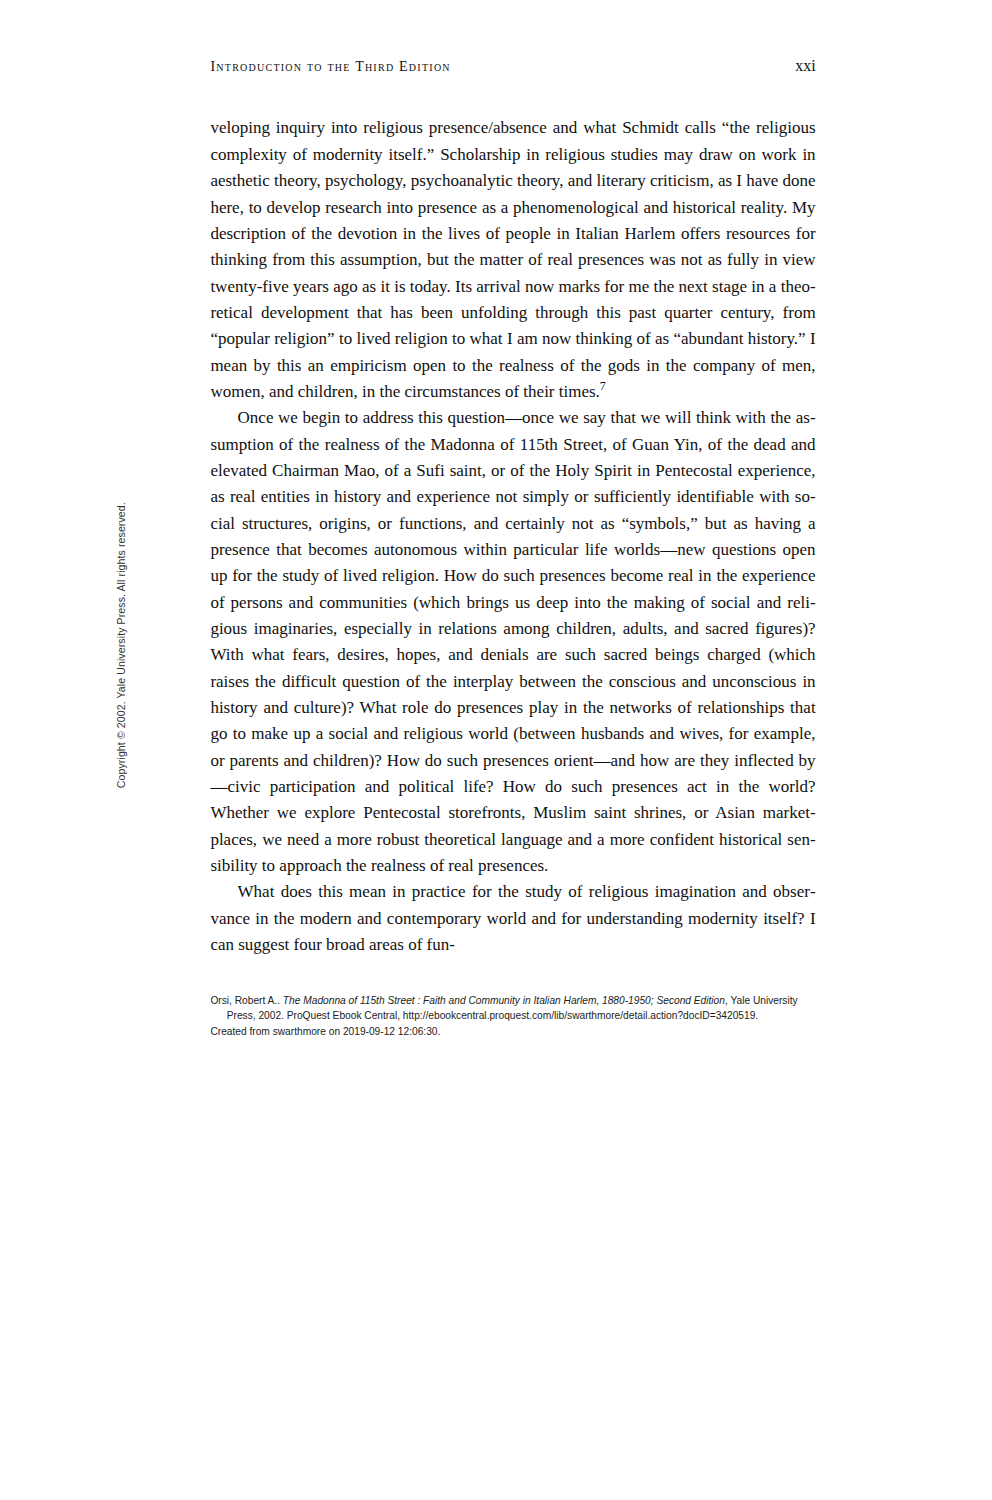Introduction to the Third Edition xxi
Copyright © 2002. Yale University Press. All rights reserved.
veloping inquiry into religious presence/absence and what Schmidt calls “the religious complexity of modernity itself.” Scholarship in religious studies may draw on work in aesthetic theory, psychology, psychoanalytic theory, and literary criticism, as I have done here, to develop research into presence as a phenomenological and historical reality. My description of the devotion in the lives of people in Italian Harlem offers resources for thinking from this assumption, but the matter of real presences was not as fully in view twenty-five years ago as it is today. Its arrival now marks for me the next stage in a theoretical development that has been unfolding through this past quarter century, from “popular religion” to lived religion to what I am now thinking of as “abundant history.” I mean by this an empiricism open to the realness of the gods in the company of men, women, and children, in the circumstances of their times.7
Once we begin to address this question—once we say that we will think with the assumption of the realness of the Madonna of 115th Street, of Guan Yin, of the dead and elevated Chairman Mao, of a Sufi saint, or of the Holy Spirit in Pentecostal experience, as real entities in history and experience not simply or sufficiently identifiable with social structures, origins, or functions, and certainly not as “symbols,” but as having a presence that becomes autonomous within particular life worlds—new questions open up for the study of lived religion. How do such presences become real in the experience of persons and communities (which brings us deep into the making of social and religious imaginaries, especially in relations among children, adults, and sacred figures)? With what fears, desires, hopes, and denials are such sacred beings charged (which raises the difficult question of the interplay between the conscious and unconscious in history and culture)? What role do presences play in the networks of relationships that go to make up a social and religious world (between husbands and wives, for example, or parents and children)? How do such presences orient—and how are they inflected by—civic participation and political life? How do such presences act in the world? Whether we explore Pentecostal storefronts, Muslim saint shrines, or Asian marketplaces, we need a more robust theoretical language and a more confident historical sensibility to approach the realness of real presences.
What does this mean in practice for the study of religious imagination and observance in the modern and contemporary world and for understanding modernity itself? I can suggest four broad areas of fun-
Orsi, Robert A.. The Madonna of 115th Street : Faith and Community in Italian Harlem, 1880-1950; Second Edition, Yale University Press, 2002. ProQuest Ebook Central, http://ebookcentral.proquest.com/lib/swarthmore/detail.action?docID=3420519. Created from swarthmore on 2019-09-12 12:06:30.